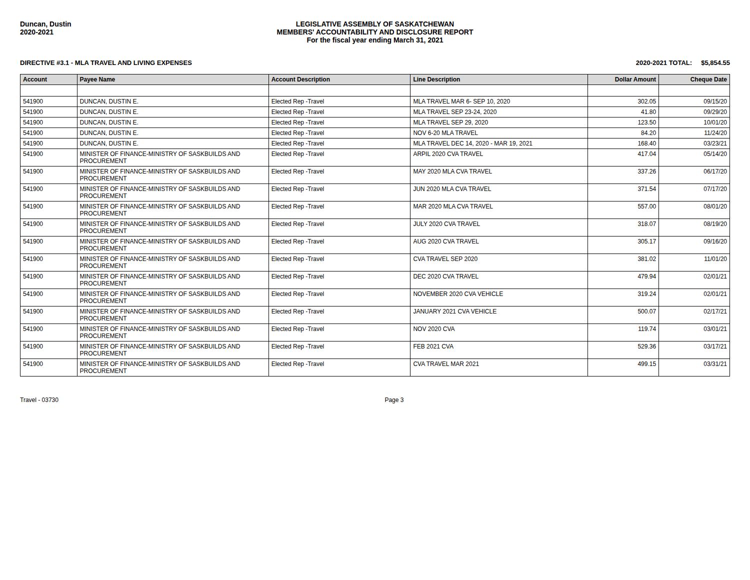Duncan, Dustin
2020-2021
LEGISLATIVE ASSEMBLY OF SASKATCHEWAN
MEMBERS' ACCOUNTABILITY AND DISCLOSURE REPORT
For the fiscal year ending March 31, 2021
DIRECTIVE #3.1 - MLA TRAVEL AND LIVING EXPENSES 2020-2021 TOTAL: $5,854.55
| Account | Payee Name | Account Description | Line Description | Dollar Amount | Cheque Date |
| --- | --- | --- | --- | --- | --- |
| 541900 | DUNCAN, DUSTIN E. | Elected Rep -Travel | MLA TRAVEL MAR 6- SEP 10, 2020 | 302.05 | 09/15/20 |
| 541900 | DUNCAN, DUSTIN E. | Elected Rep -Travel | MLA TRAVEL SEP 23-24, 2020 | 41.80 | 09/29/20 |
| 541900 | DUNCAN, DUSTIN E. | Elected Rep -Travel | MLA TRAVEL SEP 29, 2020 | 123.50 | 10/01/20 |
| 541900 | DUNCAN, DUSTIN E. | Elected Rep -Travel | NOV 6-20 MLA TRAVEL | 84.20 | 11/24/20 |
| 541900 | DUNCAN, DUSTIN E. | Elected Rep -Travel | MLA TRAVEL DEC 14, 2020 - MAR 19, 2021 | 168.40 | 03/23/21 |
| 541900 | MINISTER OF FINANCE-MINISTRY OF SASKBUILDS AND PROCUREMENT | Elected Rep -Travel | ARPIL 2020 CVA TRAVEL | 417.04 | 05/14/20 |
| 541900 | MINISTER OF FINANCE-MINISTRY OF SASKBUILDS AND PROCUREMENT | Elected Rep -Travel | MAY 2020 MLA CVA TRAVEL | 337.26 | 06/17/20 |
| 541900 | MINISTER OF FINANCE-MINISTRY OF SASKBUILDS AND PROCUREMENT | Elected Rep -Travel | JUN 2020 MLA CVA TRAVEL | 371.54 | 07/17/20 |
| 541900 | MINISTER OF FINANCE-MINISTRY OF SASKBUILDS AND PROCUREMENT | Elected Rep -Travel | MAR 2020 MLA CVA TRAVEL | 557.00 | 08/01/20 |
| 541900 | MINISTER OF FINANCE-MINISTRY OF SASKBUILDS AND PROCUREMENT | Elected Rep -Travel | JULY 2020 CVA TRAVEL | 318.07 | 08/19/20 |
| 541900 | MINISTER OF FINANCE-MINISTRY OF SASKBUILDS AND PROCUREMENT | Elected Rep -Travel | AUG 2020 CVA TRAVEL | 305.17 | 09/16/20 |
| 541900 | MINISTER OF FINANCE-MINISTRY OF SASKBUILDS AND PROCUREMENT | Elected Rep -Travel | CVA TRAVEL SEP 2020 | 381.02 | 11/01/20 |
| 541900 | MINISTER OF FINANCE-MINISTRY OF SASKBUILDS AND PROCUREMENT | Elected Rep -Travel | DEC 2020 CVA TRAVEL | 479.94 | 02/01/21 |
| 541900 | MINISTER OF FINANCE-MINISTRY OF SASKBUILDS AND PROCUREMENT | Elected Rep -Travel | NOVEMBER 2020 CVA VEHICLE | 319.24 | 02/01/21 |
| 541900 | MINISTER OF FINANCE-MINISTRY OF SASKBUILDS AND PROCUREMENT | Elected Rep -Travel | JANUARY 2021 CVA VEHICLE | 500.07 | 02/17/21 |
| 541900 | MINISTER OF FINANCE-MINISTRY OF SASKBUILDS AND PROCUREMENT | Elected Rep -Travel | NOV 2020 CVA | 119.74 | 03/01/21 |
| 541900 | MINISTER OF FINANCE-MINISTRY OF SASKBUILDS AND PROCUREMENT | Elected Rep -Travel | FEB 2021 CVA | 529.36 | 03/17/21 |
| 541900 | MINISTER OF FINANCE-MINISTRY OF SASKBUILDS AND PROCUREMENT | Elected Rep -Travel | CVA TRAVEL MAR 2021 | 499.15 | 03/31/21 |
Travel - 03730 Page 3